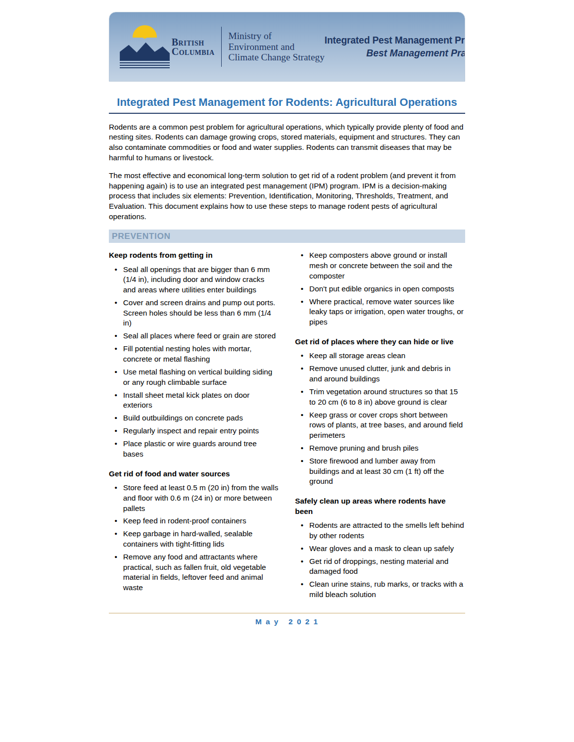British
Columbia
Ministry of
Environment and
Climate Change Strategy
Integrated Pest Management Program
Best Management Practices
Integrated Pest Management for Rodents: Agricultural Operations
Rodents are a common pest problem for agricultural operations, which typically provide plenty of food and nesting sites. Rodents can damage growing crops, stored materials, equipment and structures. They can also contaminate commodities or food and water supplies. Rodents can transmit diseases that may be harmful to humans or livestock.
The most effective and economical long-term solution to get rid of a rodent problem (and prevent it from happening again) is to use an integrated pest management (IPM) program. IPM is a decision-making process that includes six elements: Prevention, Identification, Monitoring, Thresholds, Treatment, and Evaluation. This document explains how to use these steps to manage rodent pests of agricultural operations.
PREVENTION
Keep rodents from getting in
Seal all openings that are bigger than 6 mm (1/4 in), including door and window cracks and areas where utilities enter buildings
Cover and screen drains and pump out ports. Screen holes should be less than 6 mm (1/4 in)
Seal all places where feed or grain are stored
Fill potential nesting holes with mortar, concrete or metal flashing
Use metal flashing on vertical building siding or any rough climbable surface
Install sheet metal kick plates on door exteriors
Build outbuildings on concrete pads
Regularly inspect and repair entry points
Place plastic or wire guards around tree bases
Get rid of food and water sources
Store feed at least 0.5 m (20 in) from the walls and floor with 0.6 m (24 in) or more between pallets
Keep feed in rodent-proof containers
Keep garbage in hard-walled, sealable containers with tight-fitting lids
Remove any food and attractants where practical, such as fallen fruit, old vegetable material in fields, leftover feed and animal waste
Keep composters above ground or install mesh or concrete between the soil and the composter
Don't put edible organics in open composts
Where practical, remove water sources like leaky taps or irrigation, open water troughs, or pipes
Get rid of places where they can hide or live
Keep all storage areas clean
Remove unused clutter, junk and debris in and around buildings
Trim vegetation around structures so that 15 to 20 cm (6 to 8 in) above ground is clear
Keep grass or cover crops short between rows of plants, at tree bases, and around field perimeters
Remove pruning and brush piles
Store firewood and lumber away from buildings and at least 30 cm (1 ft) off the ground
Safely clean up areas where rodents have been
Rodents are attracted to the smells left behind by other rodents
Wear gloves and a mask to clean up safely
Get rid of droppings, nesting material and damaged food
Clean urine stains, rub marks, or tracks with a mild bleach solution
M a y 2 0 2 1